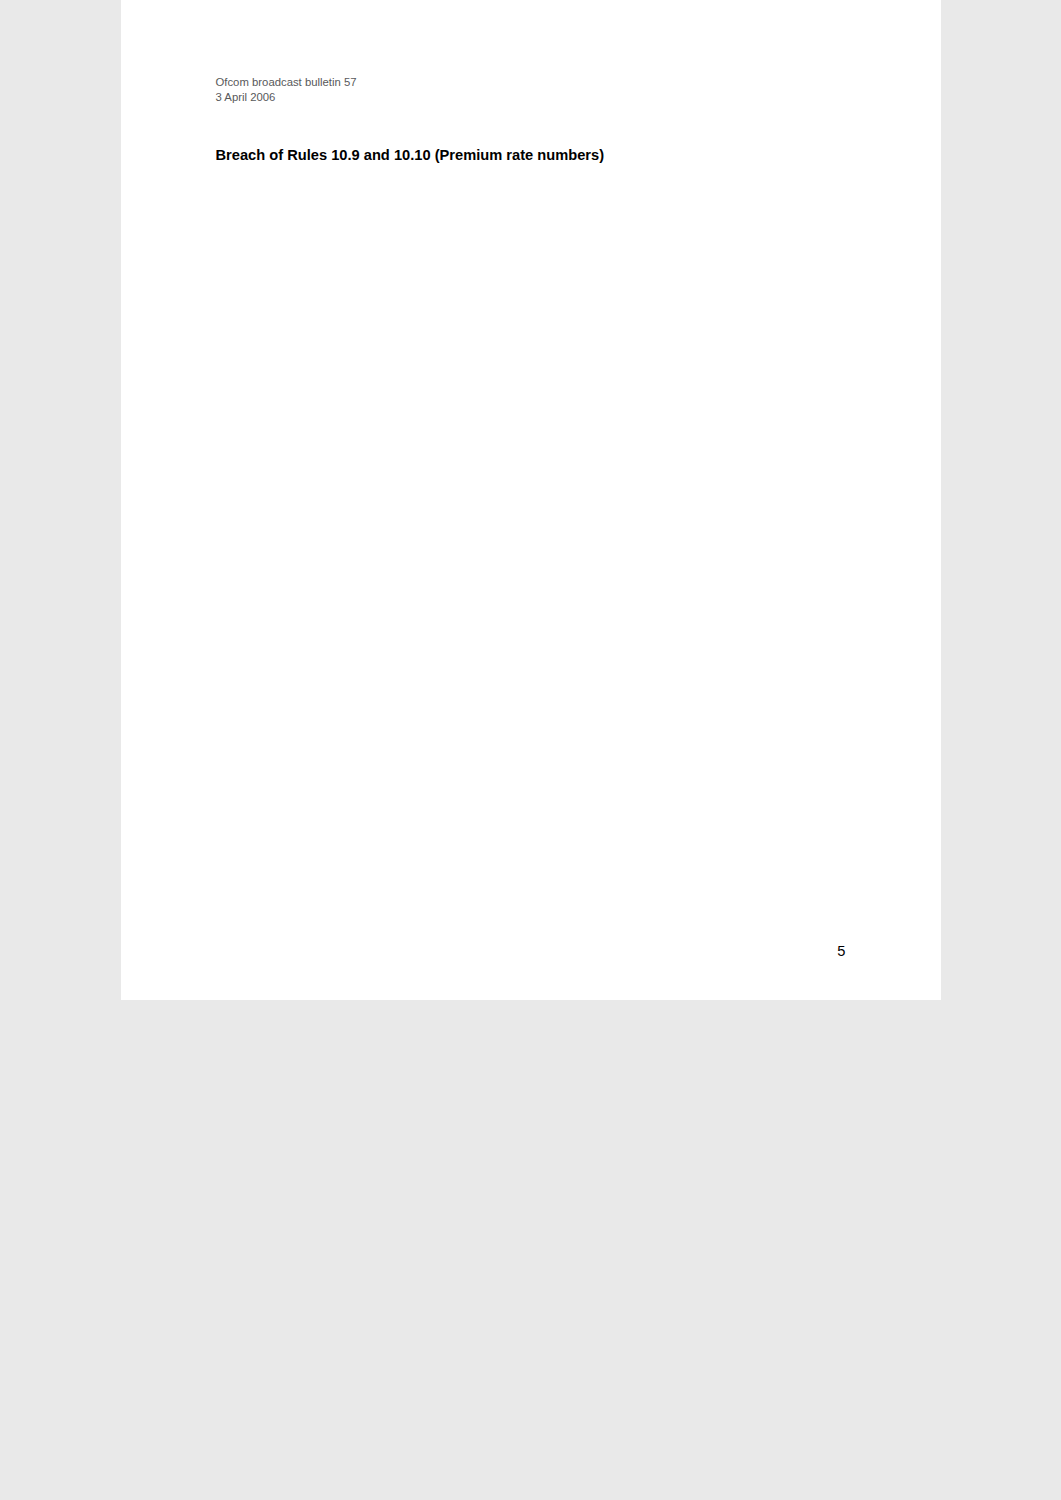Ofcom broadcast bulletin 57
3 April 2006
Breach of Rules 10.9 and 10.10 (Premium rate numbers)
5